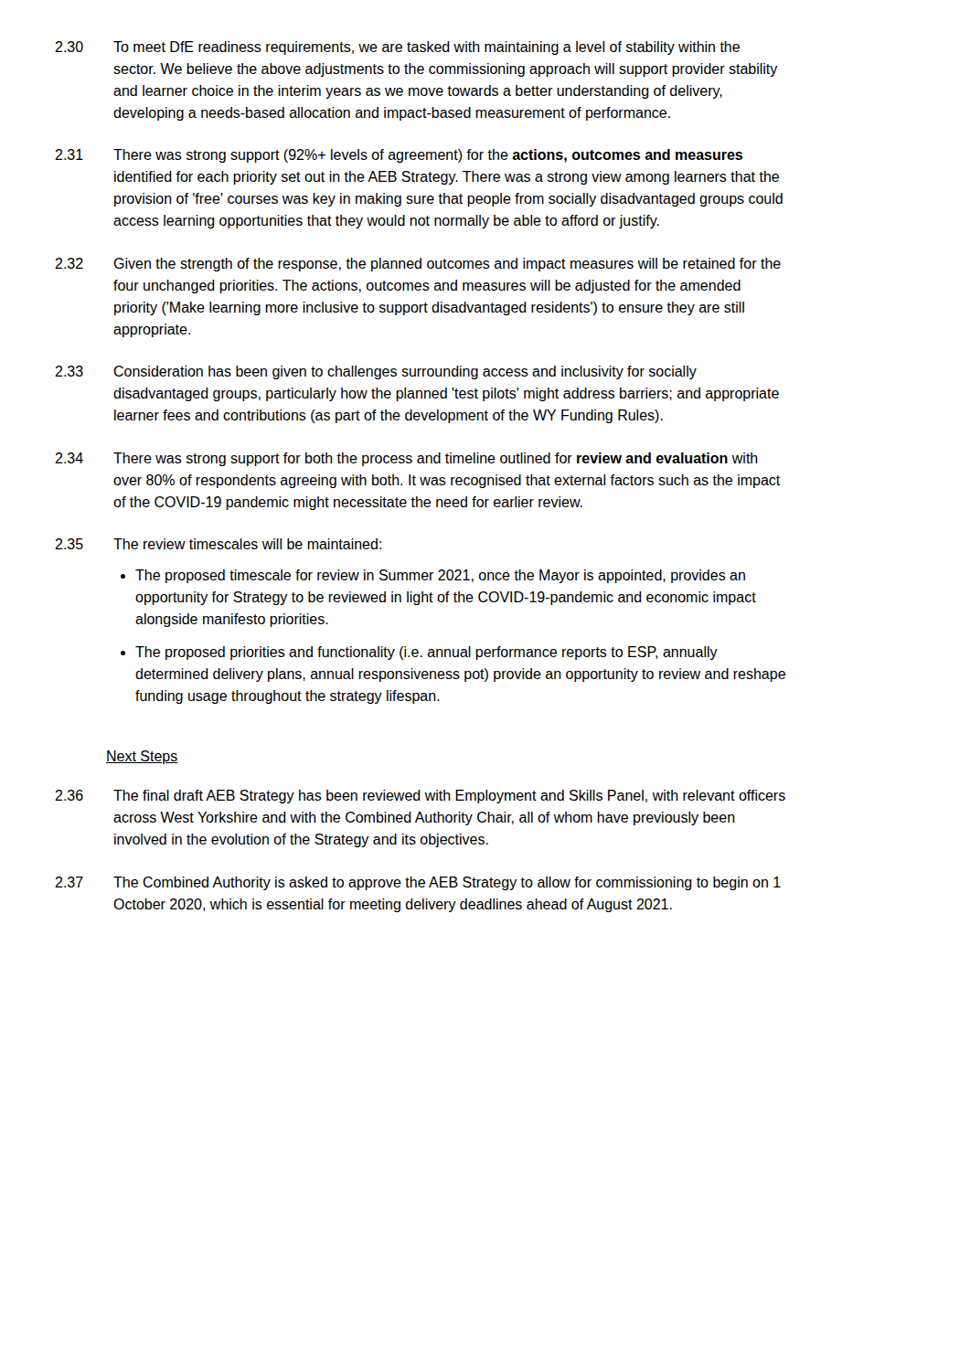2.30
To meet DfE readiness requirements, we are tasked with maintaining a level of stability within the sector. We believe the above adjustments to the commissioning approach will support provider stability and learner choice in the interim years as we move towards a better understanding of delivery, developing a needs-based allocation and impact-based measurement of performance.
2.31
There was strong support (92%+ levels of agreement) for the actions, outcomes and measures identified for each priority set out in the AEB Strategy. There was a strong view among learners that the provision of 'free' courses was key in making sure that people from socially disadvantaged groups could access learning opportunities that they would not normally be able to afford or justify.
2.32
Given the strength of the response, the planned outcomes and impact measures will be retained for the four unchanged priorities. The actions, outcomes and measures will be adjusted for the amended priority ('Make learning more inclusive to support disadvantaged residents') to ensure they are still appropriate.
2.33
Consideration has been given to challenges surrounding access and inclusivity for socially disadvantaged groups, particularly how the planned 'test pilots' might address barriers; and appropriate learner fees and contributions (as part of the development of the WY Funding Rules).
2.34
There was strong support for both the process and timeline outlined for review and evaluation with over 80% of respondents agreeing with both. It was recognised that external factors such as the impact of the COVID-19 pandemic might necessitate the need for earlier review.
2.35
The review timescales will be maintained:
The proposed timescale for review in Summer 2021, once the Mayor is appointed, provides an opportunity for Strategy to be reviewed in light of the COVID-19-pandemic and economic impact alongside manifesto priorities.
The proposed priorities and functionality (i.e. annual performance reports to ESP, annually determined delivery plans, annual responsiveness pot) provide an opportunity to review and reshape funding usage throughout the strategy lifespan.
Next Steps
2.36
The final draft AEB Strategy has been reviewed with Employment and Skills Panel, with relevant officers across West Yorkshire and with the Combined Authority Chair, all of whom have previously been involved in the evolution of the Strategy and its objectives.
2.37
The Combined Authority is asked to approve the AEB Strategy to allow for commissioning to begin on 1 October 2020, which is essential for meeting delivery deadlines ahead of August 2021.